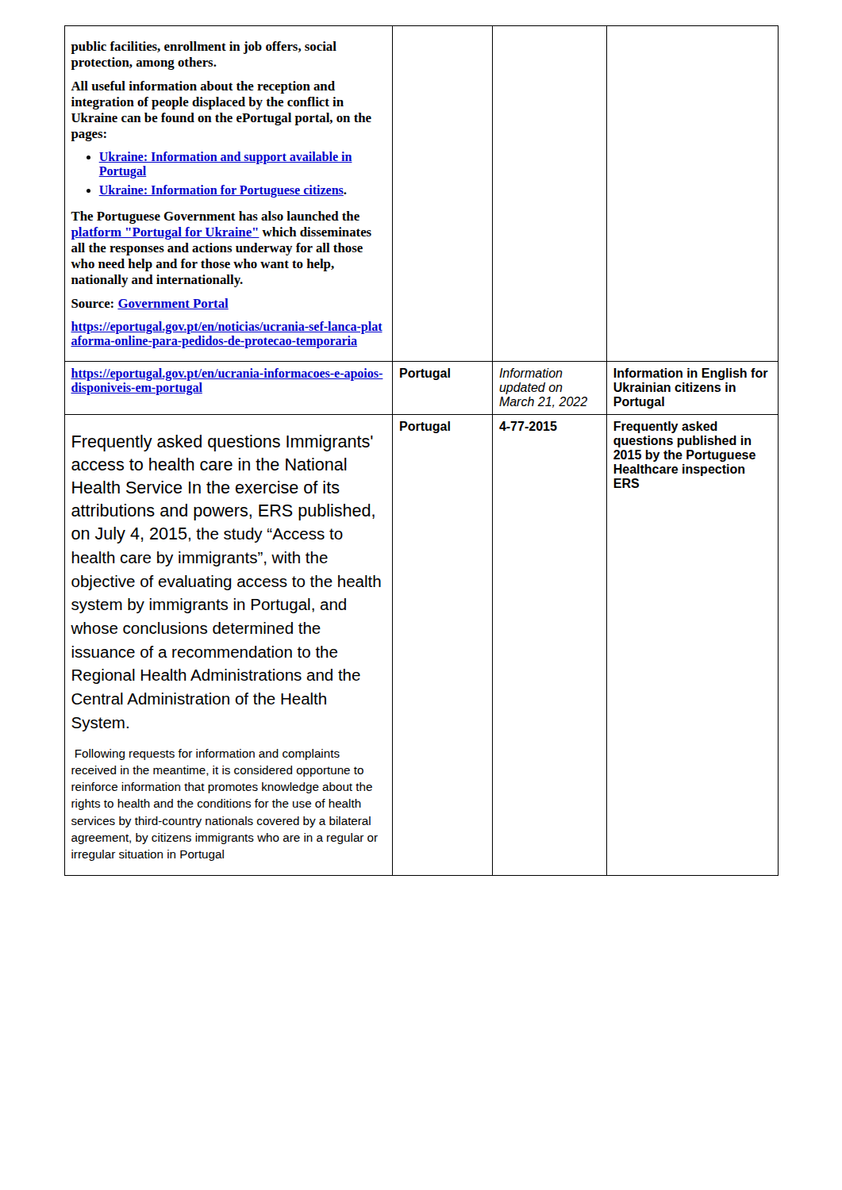| public facilities, enrollment in job offers, social protection, among others. All useful information about the reception and integration of people displaced by the conflict in Ukraine can be found on the ePortugal portal, on the pages: Ukraine: Information and support available in Portugal Ukraine: Information for Portuguese citizens . The Portuguese Government has also launched the platform "Portugal for Ukraine" which disseminates all the responses and actions underway for all those who need help and for those who want to help, nationally and internationally. Source: Government Portal https://eportugal.gov.pt/en/noticias/ucrania-sef-lanca-plataforma-online-para-pedidos-de-protecao-temporaria | | | |
| https://eportugal.gov.pt/en/ucrania-informacoes-e-apoios-disponiveis-em-portugal | Portugal | Information updated on March 21, 2022 | Information in English for Ukrainian citizens in Portugal |
| Frequently asked questions Immigrants' access to health care in the National Health Service In the exercise of its attributions and powers, ERS published, on July 4, 2015 , the study “Access to health care by immigrants”, with the objective of evaluating access to the health system by immigrants in Portugal, and whose conclusions determined the issuance of a recommendation to the Regional Health Administrations and the Central Administration of the Health System. Following requests for information and complaints received in the meantime, it is considered opportune to reinforce information that promotes knowledge about the rights to health and the conditions for the use of health services by third-country nationals covered by a bilateral agreement, by citizens immigrants who are in a regular or irregular situation in Portugal | Portugal | 4-77-2015 | Frequently asked questions published in 2015 by the Portuguese Healthcare inspection ERS |